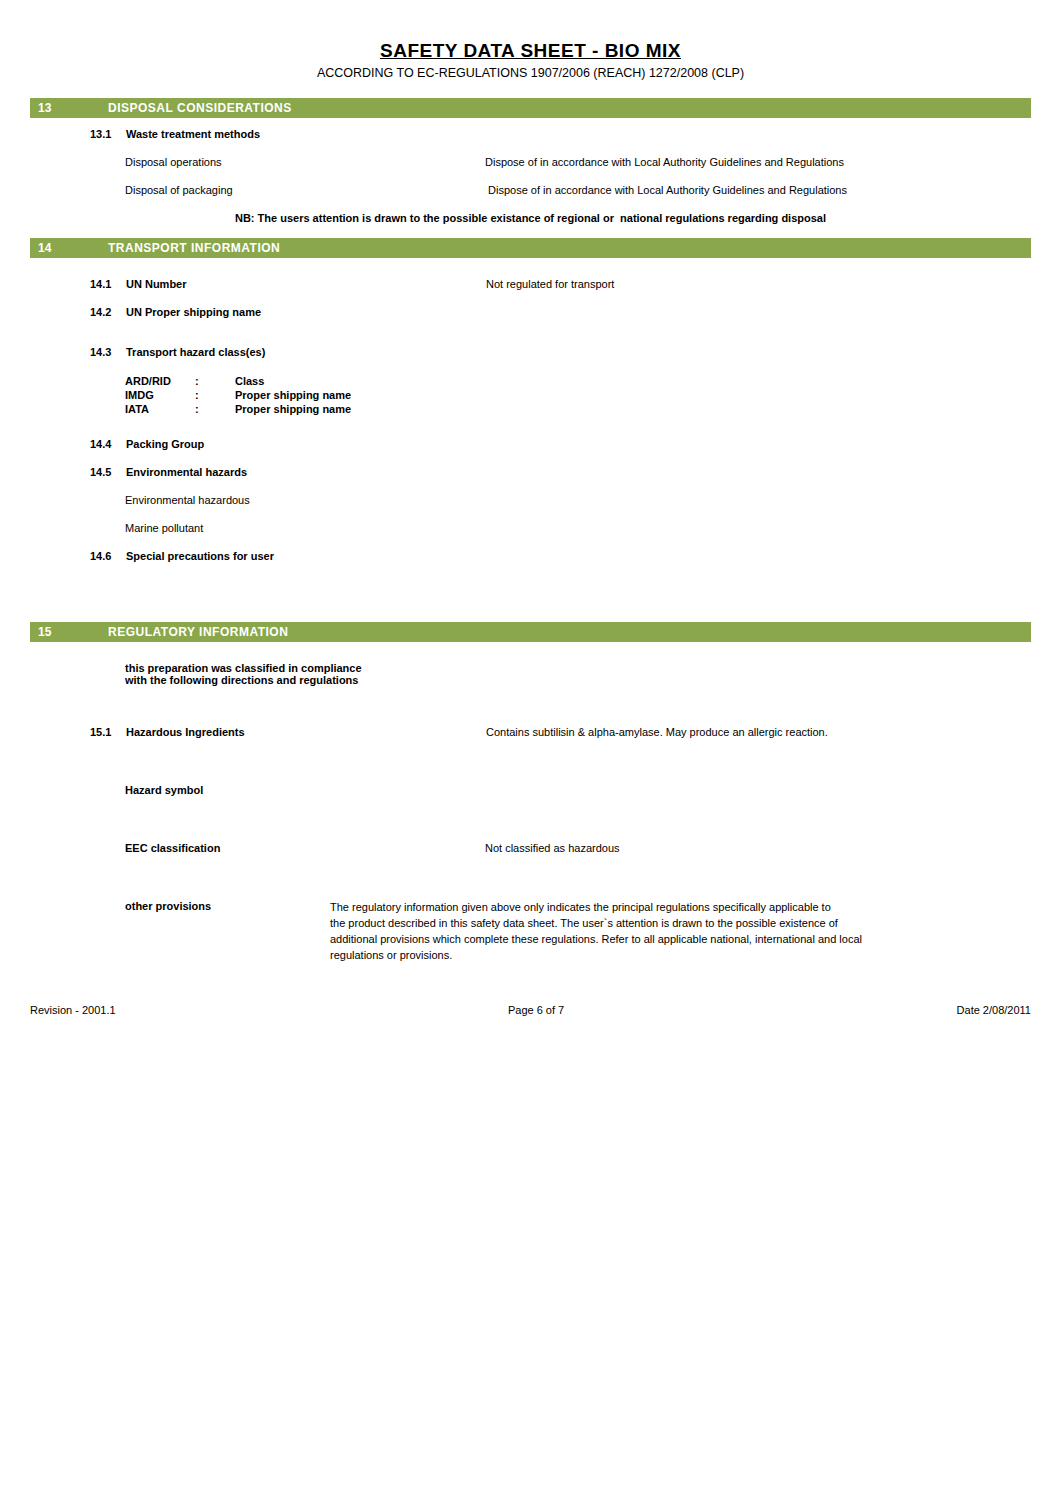SAFETY DATA SHEET - BIO MIX
ACCORDING TO EC-REGULATIONS 1907/2006 (REACH) 1272/2008 (CLP)
13 DISPOSAL CONSIDERATIONS
13.1 Waste treatment methods
Disposal operations Dispose of in accordance with Local Authority Guidelines and Regulations
Disposal of packaging Dispose of in accordance with Local Authority Guidelines and Regulations
NB: The users attention is drawn to the possible existance of regional or national regulations regarding disposal
14 TRANSPORT INFORMATION
14.1 UN Number Not regulated for transport
14.2 UN Proper shipping name
14.3 Transport hazard class(es)
| ARD/RID | : | Class |
| IMDG | : | Proper shipping name |
| IATA | : | Proper shipping name |
14.4 Packing Group
14.5 Environmental hazards
Environmental hazardous
Marine pollutant
14.6 Special precautions for user
15 REGULATORY INFORMATION
this preparation was classified in compliance
with the following directions and regulations
15.1 Hazardous Ingredients Contains subtilisin & alpha-amylase. May produce an allergic reaction.
Hazard symbol
EEC classification Not classified as hazardous
other provisions The regulatory information given above only indicates the principal regulations specifically applicable to
the product described in this safety data sheet. The user`s attention is drawn to the possible existence of
additional provisions which complete these regulations. Refer to all applicable national, international and local
regulations or provisions.
Revision - 2001.1 Page 6 of 7 Date 2/08/2011